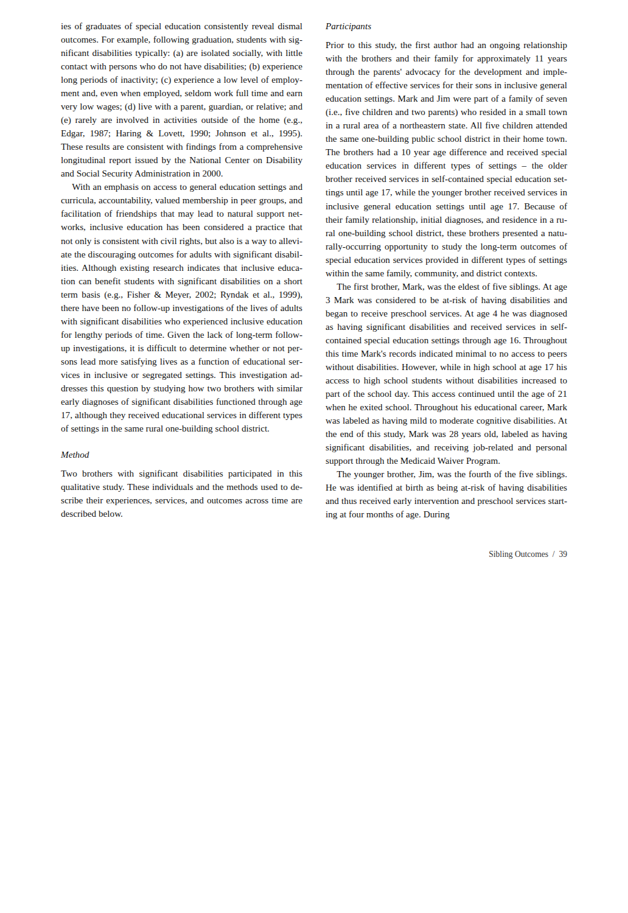ies of graduates of special education consistently reveal dismal outcomes. For example, following graduation, students with significant disabilities typically: (a) are isolated socially, with little contact with persons who do not have disabilities; (b) experience long periods of inactivity; (c) experience a low level of employment and, even when employed, seldom work full time and earn very low wages; (d) live with a parent, guardian, or relative; and (e) rarely are involved in activities outside of the home (e.g., Edgar, 1987; Haring & Lovett, 1990; Johnson et al., 1995). These results are consistent with findings from a comprehensive longitudinal report issued by the National Center on Disability and Social Security Administration in 2000.
With an emphasis on access to general education settings and curricula, accountability, valued membership in peer groups, and facilitation of friendships that may lead to natural support networks, inclusive education has been considered a practice that not only is consistent with civil rights, but also is a way to alleviate the discouraging outcomes for adults with significant disabilities. Although existing research indicates that inclusive education can benefit students with significant disabilities on a short term basis (e.g., Fisher & Meyer, 2002; Ryndak et al., 1999), there have been no follow-up investigations of the lives of adults with significant disabilities who experienced inclusive education for lengthy periods of time. Given the lack of long-term follow-up investigations, it is difficult to determine whether or not persons lead more satisfying lives as a function of educational services in inclusive or segregated settings. This investigation addresses this question by studying how two brothers with similar early diagnoses of significant disabilities functioned through age 17, although they received educational services in different types of settings in the same rural one-building school district.
Method
Two brothers with significant disabilities participated in this qualitative study. These individuals and the methods used to describe their experiences, services, and outcomes across time are described below.
Participants
Prior to this study, the first author had an ongoing relationship with the brothers and their family for approximately 11 years through the parents' advocacy for the development and implementation of effective services for their sons in inclusive general education settings. Mark and Jim were part of a family of seven (i.e., five children and two parents) who resided in a small town in a rural area of a northeastern state. All five children attended the same one-building public school district in their home town. The brothers had a 10 year age difference and received special education services in different types of settings – the older brother received services in self-contained special education settings until age 17, while the younger brother received services in inclusive general education settings until age 17. Because of their family relationship, initial diagnoses, and residence in a rural one-building school district, these brothers presented a naturally-occurring opportunity to study the long-term outcomes of special education services provided in different types of settings within the same family, community, and district contexts.
The first brother, Mark, was the eldest of five siblings. At age 3 Mark was considered to be at-risk of having disabilities and began to receive preschool services. At age 4 he was diagnosed as having significant disabilities and received services in self-contained special education settings through age 16. Throughout this time Mark's records indicated minimal to no access to peers without disabilities. However, while in high school at age 17 his access to high school students without disabilities increased to part of the school day. This access continued until the age of 21 when he exited school. Throughout his educational career, Mark was labeled as having mild to moderate cognitive disabilities. At the end of this study, Mark was 28 years old, labeled as having significant disabilities, and receiving job-related and personal support through the Medicaid Waiver Program.
The younger brother, Jim, was the fourth of the five siblings. He was identified at birth as being at-risk of having disabilities and thus received early intervention and preschool services starting at four months of age. During
Sibling Outcomes / 39